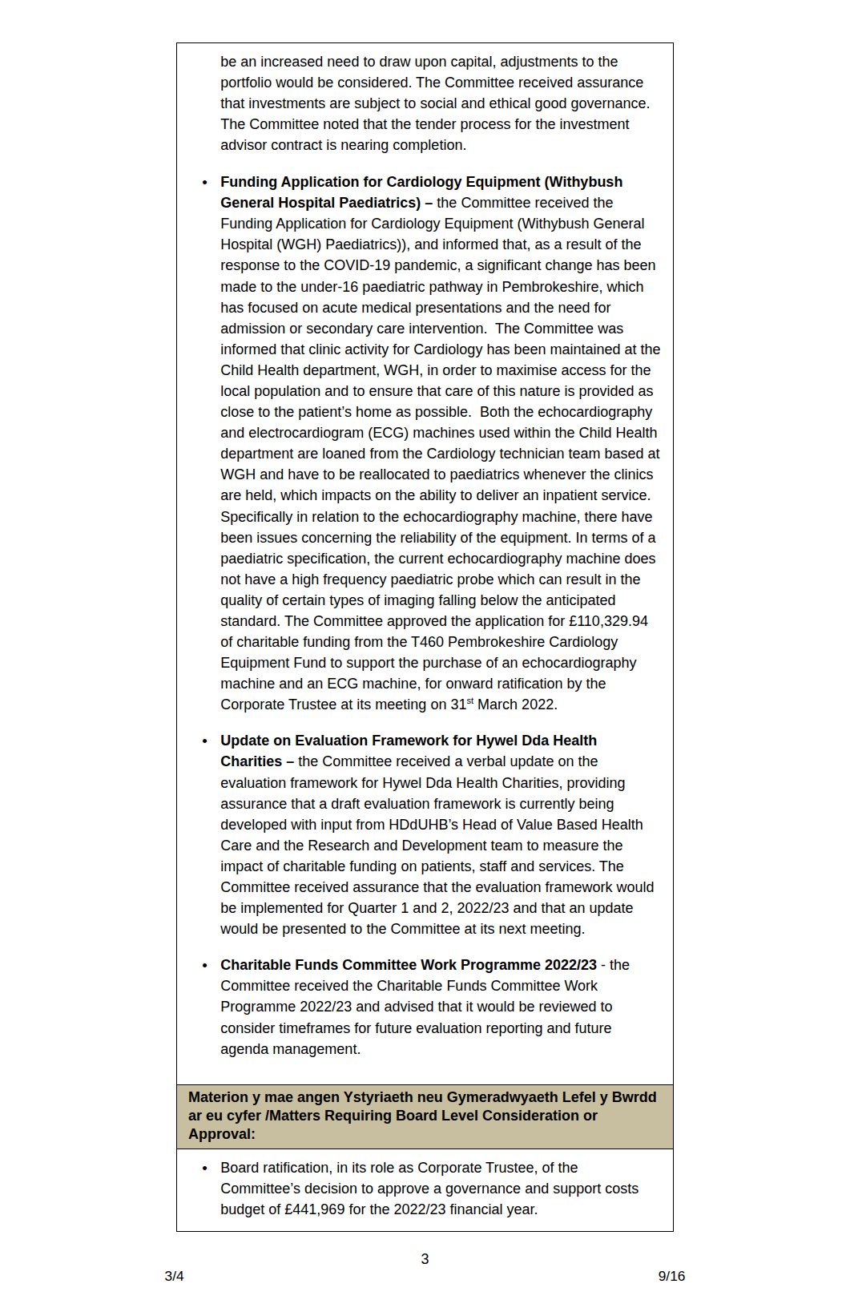be an increased need to draw upon capital, adjustments to the portfolio would be considered. The Committee received assurance that investments are subject to social and ethical good governance. The Committee noted that the tender process for the investment advisor contract is nearing completion.
Funding Application for Cardiology Equipment (Withybush General Hospital Paediatrics) – the Committee received the Funding Application for Cardiology Equipment (Withybush General Hospital (WGH) Paediatrics)), and informed that, as a result of the response to the COVID-19 pandemic, a significant change has been made to the under-16 paediatric pathway in Pembrokeshire, which has focused on acute medical presentations and the need for admission or secondary care intervention. The Committee was informed that clinic activity for Cardiology has been maintained at the Child Health department, WGH, in order to maximise access for the local population and to ensure that care of this nature is provided as close to the patient’s home as possible. Both the echocardiography and electrocardiogram (ECG) machines used within the Child Health department are loaned from the Cardiology technician team based at WGH and have to be reallocated to paediatrics whenever the clinics are held, which impacts on the ability to deliver an inpatient service. Specifically in relation to the echocardiography machine, there have been issues concerning the reliability of the equipment. In terms of a paediatric specification, the current echocardiography machine does not have a high frequency paediatric probe which can result in the quality of certain types of imaging falling below the anticipated standard. The Committee approved the application for £110,329.94 of charitable funding from the T460 Pembrokeshire Cardiology Equipment Fund to support the purchase of an echocardiography machine and an ECG machine, for onward ratification by the Corporate Trustee at its meeting on 31st March 2022.
Update on Evaluation Framework for Hywel Dda Health Charities – the Committee received a verbal update on the evaluation framework for Hywel Dda Health Charities, providing assurance that a draft evaluation framework is currently being developed with input from HDdUHB’s Head of Value Based Health Care and the Research and Development team to measure the impact of charitable funding on patients, staff and services. The Committee received assurance that the evaluation framework would be implemented for Quarter 1 and 2, 2022/23 and that an update would be presented to the Committee at its next meeting.
Charitable Funds Committee Work Programme 2022/23 - the Committee received the Charitable Funds Committee Work Programme 2022/23 and advised that it would be reviewed to consider timeframes for future evaluation reporting and future agenda management.
Materion y mae angen Ystyriaeth neu Gymeradwyaeth Lefel y Bwrdd ar eu cyfer /Matters Requiring Board Level Consideration or Approval:
Board ratification, in its role as Corporate Trustee, of the Committee’s decision to approve a governance and support costs budget of £441,969 for the 2022/23 financial year.
3
3/4 9/16